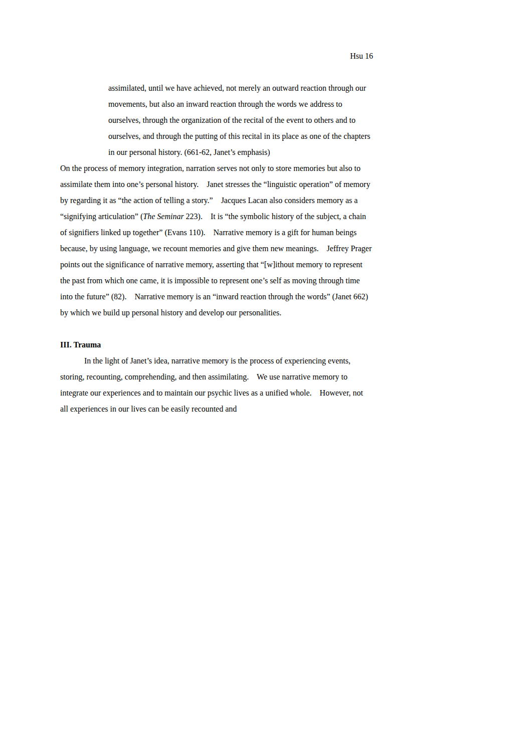Hsu 16
assimilated, until we have achieved, not merely an outward reaction through our movements, but also an inward reaction through the words we address to ourselves, through the organization of the recital of the event to others and to ourselves, and through the putting of this recital in its place as one of the chapters in our personal history. (661-62, Janet’s emphasis)
On the process of memory integration, narration serves not only to store memories but also to assimilate them into one’s personal history. Janet stresses the “linguistic operation” of memory by regarding it as “the action of telling a story.” Jacques Lacan also considers memory as a “signifying articulation” (The Seminar 223). It is “the symbolic history of the subject, a chain of signifiers linked up together” (Evans 110). Narrative memory is a gift for human beings because, by using language, we recount memories and give them new meanings. Jeffrey Prager points out the significance of narrative memory, asserting that “[w]ithout memory to represent the past from which one came, it is impossible to represent one’s self as moving through time into the future” (82). Narrative memory is an “inward reaction through the words” (Janet 662) by which we build up personal history and develop our personalities.
III. Trauma
In the light of Janet’s idea, narrative memory is the process of experiencing events, storing, recounting, comprehending, and then assimilating. We use narrative memory to integrate our experiences and to maintain our psychic lives as a unified whole. However, not all experiences in our lives can be easily recounted and